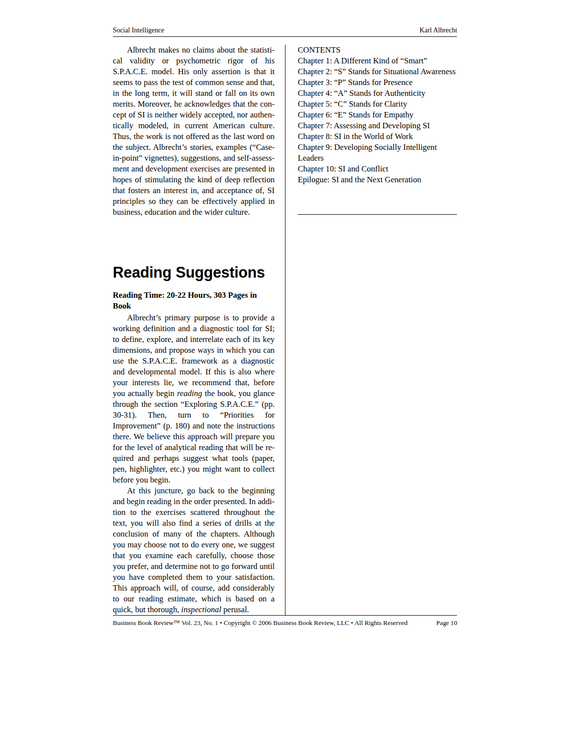Social Intelligence
Karl Albrecht
Albrecht makes no claims about the statistical validity or psychometric rigor of his S.P.A.C.E. model. His only assertion is that it seems to pass the test of common sense and that, in the long term, it will stand or fall on its own merits. Moreover, he acknowledges that the concept of SI is neither widely accepted, nor authentically modeled, in current American culture. Thus, the work is not offered as the last word on the subject. Albrecht’s stories, examples (“Case-in-point” vignettes), suggestions, and self-assessment and development exercises are presented in hopes of stimulating the kind of deep reflection that fosters an interest in, and acceptance of, SI principles so they can be effectively applied in business, education and the wider culture.
Reading Suggestions
Reading Time: 20-22 Hours, 303 Pages in Book
Albrecht’s primary purpose is to provide a working definition and a diagnostic tool for SI; to define, explore, and interrelate each of its key dimensions, and propose ways in which you can use the S.P.A.C.E. framework as a diagnostic and developmental model. If this is also where your interests lie, we recommend that, before you actually begin reading the book, you glance through the section “Exploring S.P.A.C.E.” (pp. 30-31). Then, turn to “Priorities for Improvement” (p. 180) and note the instructions there. We believe this approach will prepare you for the level of analytical reading that will be required and perhaps suggest what tools (paper, pen, highlighter, etc.) you might want to collect before you begin.
At this juncture, go back to the beginning and begin reading in the order presented. In addition to the exercises scattered throughout the text, you will also find a series of drills at the conclusion of many of the chapters. Although you may choose not to do every one, we suggest that you examine each carefully, choose those you prefer, and determine not to go forward until you have completed them to your satisfaction. This approach will, of course, add considerably to our reading estimate, which is based on a quick, but thorough, inspectional perusal.
CONTENTS
Chapter 1: A Different Kind of “Smart”
Chapter 2: “S” Stands for Situational Awareness
Chapter 3: “P” Stands for Presence
Chapter 4: “A” Stands for Authenticity
Chapter 5: “C” Stands for Clarity
Chapter 6: “E” Stands for Empathy
Chapter 7: Assessing and Developing SI
Chapter 8: SI in the World of Work
Chapter 9: Developing Socially Intelligent Leaders
Chapter 10: SI and Conflict
Epilogue: SI and the Next Generation
Business Book Review™ Vol. 23, No. 1 • Copyright © 2006 Business Book Review, LLC • All Rights Reserved
Page 10